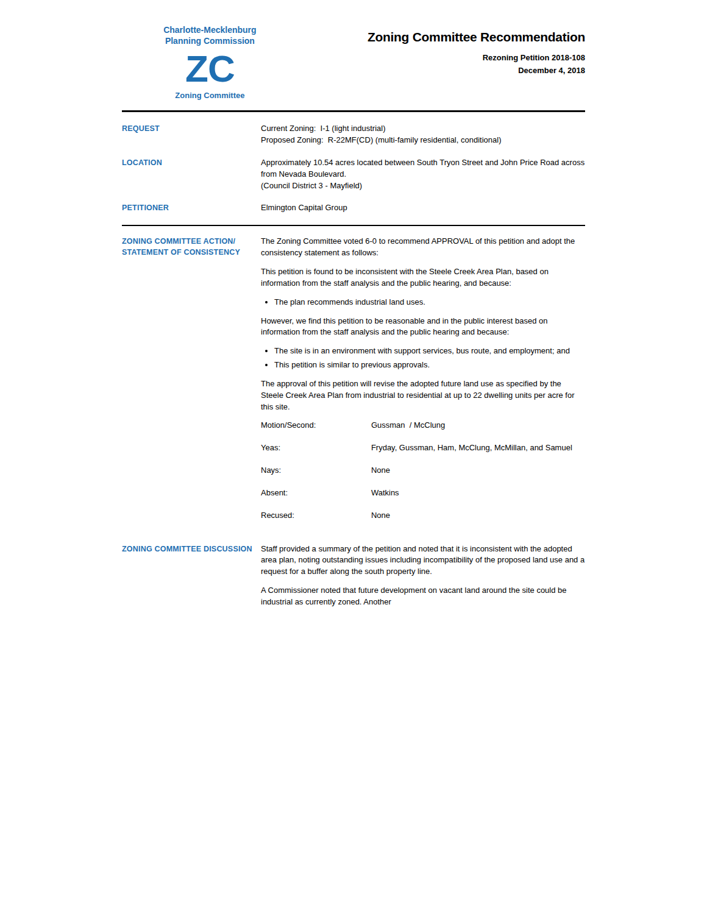Charlotte-Mecklenburg
Planning Commission
ZC
Zoning Committee
Zoning Committee Recommendation
Rezoning Petition 2018-108
December 4, 2018
| REQUEST | Current Zoning: I-1 (light industrial) Proposed Zoning: R-22MF(CD) (multi-family residential, conditional) |
| LOCATION | Approximately 10.54 acres located between South Tryon Street and John Price Road across from Nevada Boulevard. (Council District 3 - Mayfield) |
| PETITIONER | Elmington Capital Group |
| ZONING COMMITTEE ACTION/ STATEMENT OF CONSISTENCY | The Zoning Committee voted 6-0 to recommend APPROVAL of this petition and adopt the consistency statement as follows: This petition is found to be inconsistent with the Steele Creek Area Plan, based on information from the staff analysis and the public hearing, and because: The plan recommends industrial land uses. However, we find this petition to be reasonable and in the public interest based on information from the staff analysis and the public hearing and because: The site is in an environment with support services, bus route, and employment; and This petition is similar to previous approvals. The approval of this petition will revise the adopted future land use as specified by the Steele Creek Area Plan from industrial to residential at up to 22 dwelling units per acre for this site. / Motion/Second: / Gussman / McClung / / Yeas: / Fryday, Gussman, Ham, McClung, McMillan, and Samuel / / Nays: / None / / Absent: / Watkins / / Recused: / None / |
| ZONING COMMITTEE DISCUSSION | Staff provided a summary of the petition and noted that it is inconsistent with the adopted area plan, noting outstanding issues including incompatibility of the proposed land use and a request for a buffer along the south property line. A Commissioner noted that future development on vacant land around the site could be industrial as currently zoned. Another |